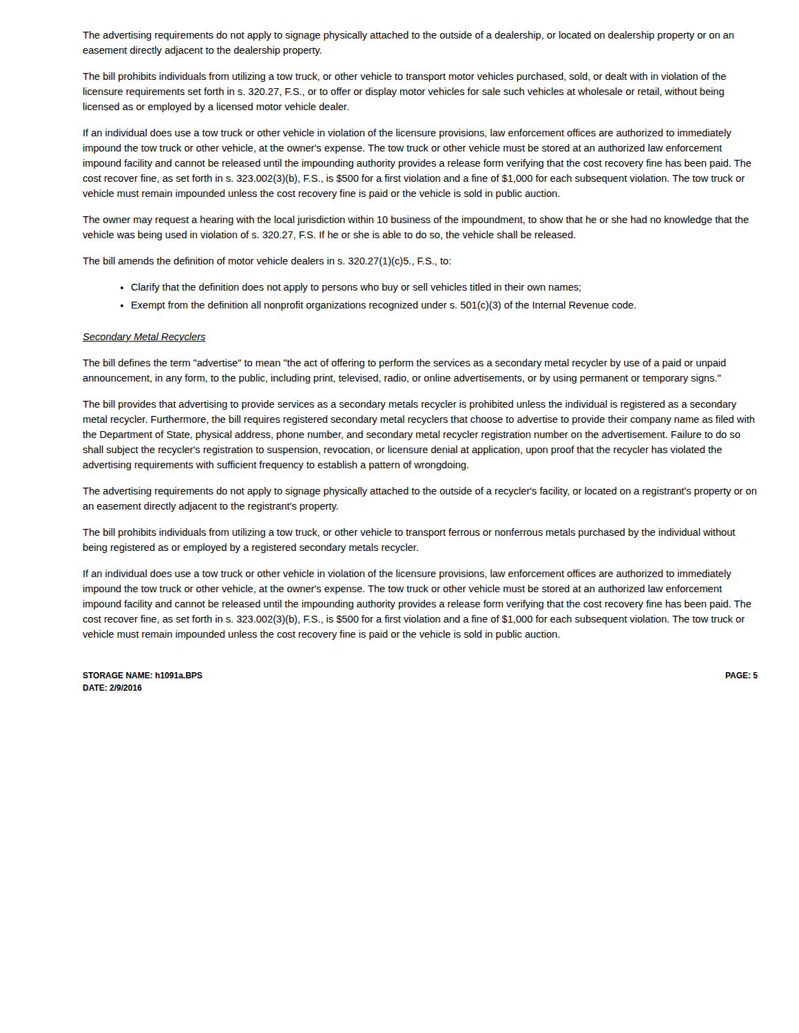The advertising requirements do not apply to signage physically attached to the outside of a dealership, or located on dealership property or on an easement directly adjacent to the dealership property.
The bill prohibits individuals from utilizing a tow truck, or other vehicle to transport motor vehicles purchased, sold, or dealt with in violation of the licensure requirements set forth in s. 320.27, F.S., or to offer or display motor vehicles for sale such vehicles at wholesale or retail, without being licensed as or employed by a licensed motor vehicle dealer.
If an individual does use a tow truck or other vehicle in violation of the licensure provisions, law enforcement offices are authorized to immediately impound the tow truck or other vehicle, at the owner's expense. The tow truck or other vehicle must be stored at an authorized law enforcement impound facility and cannot be released until the impounding authority provides a release form verifying that the cost recovery fine has been paid. The cost recover fine, as set forth in s. 323.002(3)(b), F.S., is $500 for a first violation and a fine of $1,000 for each subsequent violation. The tow truck or vehicle must remain impounded unless the cost recovery fine is paid or the vehicle is sold in public auction.
The owner may request a hearing with the local jurisdiction within 10 business of the impoundment, to show that he or she had no knowledge that the vehicle was being used in violation of s. 320.27, F.S. If he or she is able to do so, the vehicle shall be released.
The bill amends the definition of motor vehicle dealers in s. 320.27(1)(c)5., F.S., to:
Clarify that the definition does not apply to persons who buy or sell vehicles titled in their own names;
Exempt from the definition all nonprofit organizations recognized under s. 501(c)(3) of the Internal Revenue code.
Secondary Metal Recyclers
The bill defines the term "advertise" to mean "the act of offering to perform the services as a secondary metal recycler by use of a paid or unpaid announcement, in any form, to the public, including print, televised, radio, or online advertisements, or by using permanent or temporary signs."
The bill provides that advertising to provide services as a secondary metals recycler is prohibited unless the individual is registered as a secondary metal recycler. Furthermore, the bill requires registered secondary metal recyclers that choose to advertise to provide their company name as filed with the Department of State, physical address, phone number, and secondary metal recycler registration number on the advertisement. Failure to do so shall subject the recycler's registration to suspension, revocation, or licensure denial at application, upon proof that the recycler has violated the advertising requirements with sufficient frequency to establish a pattern of wrongdoing.
The advertising requirements do not apply to signage physically attached to the outside of a recycler's facility, or located on a registrant's property or on an easement directly adjacent to the registrant's property.
The bill prohibits individuals from utilizing a tow truck, or other vehicle to transport ferrous or nonferrous metals purchased by the individual without being registered as or employed by a registered secondary metals recycler.
If an individual does use a tow truck or other vehicle in violation of the licensure provisions, law enforcement offices are authorized to immediately impound the tow truck or other vehicle, at the owner's expense. The tow truck or other vehicle must be stored at an authorized law enforcement impound facility and cannot be released until the impounding authority provides a release form verifying that the cost recovery fine has been paid. The cost recover fine, as set forth in s. 323.002(3)(b), F.S., is $500 for a first violation and a fine of $1,000 for each subsequent violation. The tow truck or vehicle must remain impounded unless the cost recovery fine is paid or the vehicle is sold in public auction.
STORAGE NAME: h1091a.BPS
DATE: 2/9/2016
PAGE: 5